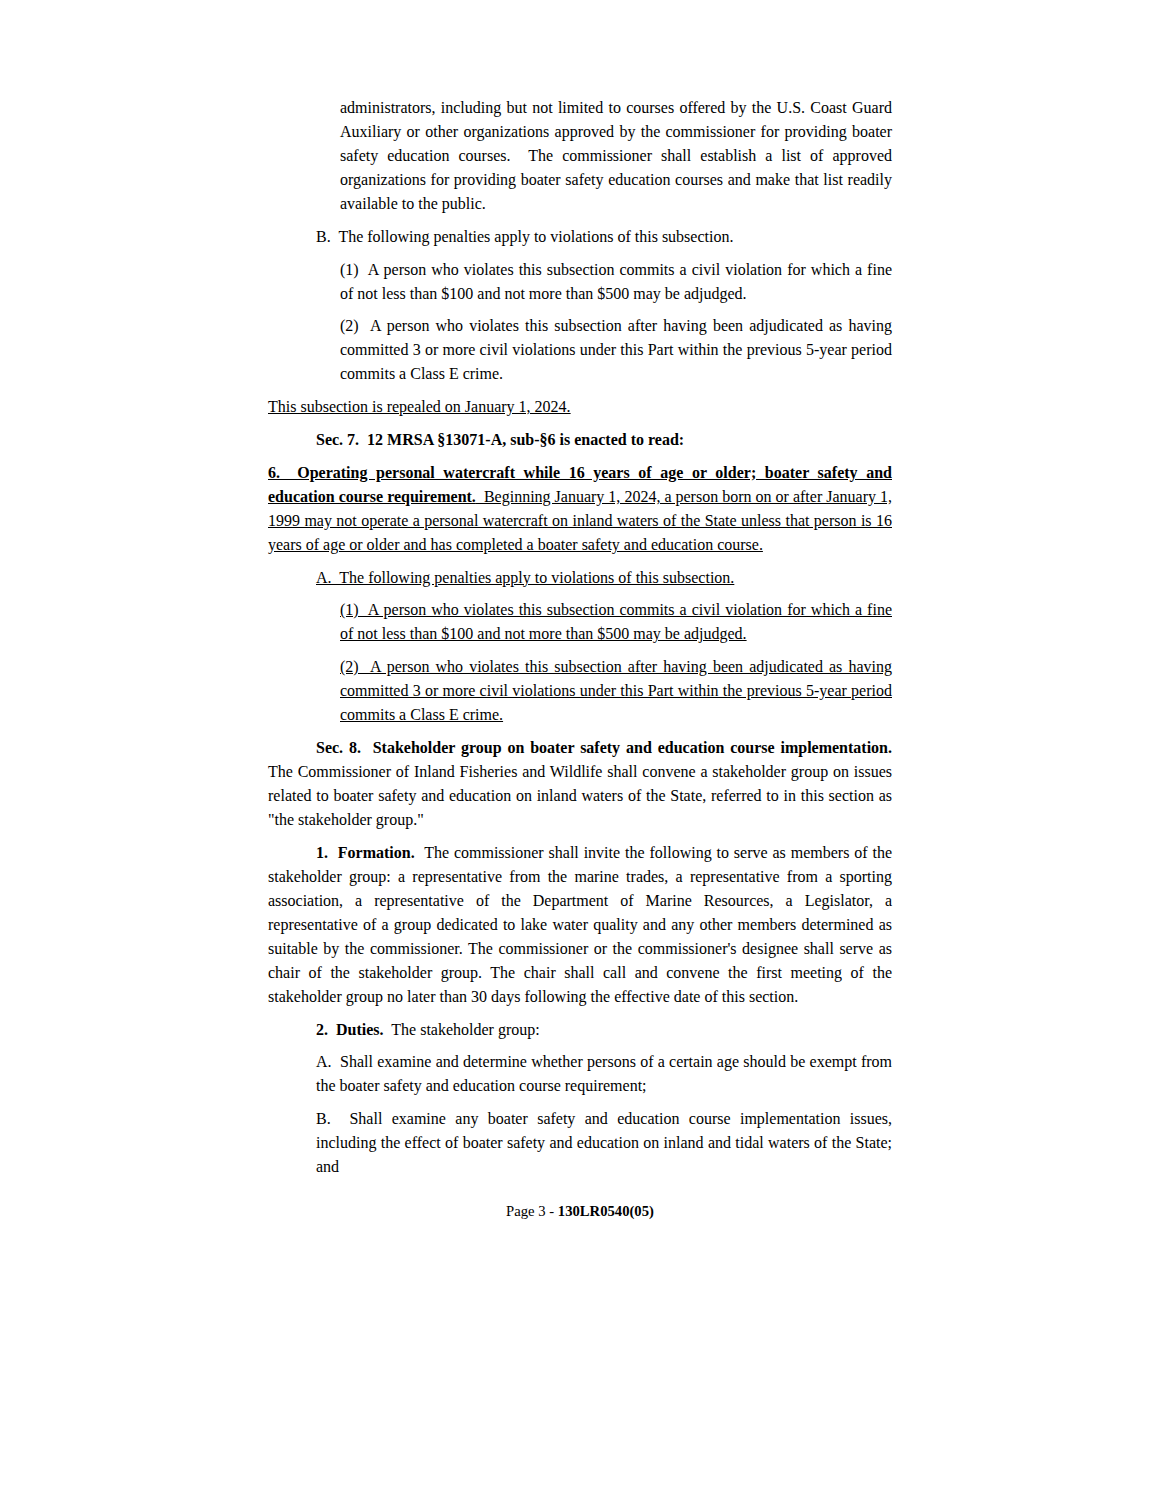administrators, including but not limited to courses offered by the U.S. Coast Guard Auxiliary or other organizations approved by the commissioner for providing boater safety education courses. The commissioner shall establish a list of approved organizations for providing boater safety education courses and make that list readily available to the public.
B. The following penalties apply to violations of this subsection.
(1) A person who violates this subsection commits a civil violation for which a fine of not less than $100 and not more than $500 may be adjudged.
(2) A person who violates this subsection after having been adjudicated as having committed 3 or more civil violations under this Part within the previous 5-year period commits a Class E crime.
This subsection is repealed on January 1, 2024.
Sec. 7. 12 MRSA §13071-A, sub-§6 is enacted to read:
6. Operating personal watercraft while 16 years of age or older; boater safety and education course requirement. Beginning January 1, 2024, a person born on or after January 1, 1999 may not operate a personal watercraft on inland waters of the State unless that person is 16 years of age or older and has completed a boater safety and education course.
A. The following penalties apply to violations of this subsection.
(1) A person who violates this subsection commits a civil violation for which a fine of not less than $100 and not more than $500 may be adjudged.
(2) A person who violates this subsection after having been adjudicated as having committed 3 or more civil violations under this Part within the previous 5-year period commits a Class E crime.
Sec. 8. Stakeholder group on boater safety and education course implementation. The Commissioner of Inland Fisheries and Wildlife shall convene a stakeholder group on issues related to boater safety and education on inland waters of the State, referred to in this section as "the stakeholder group."
1. Formation. The commissioner shall invite the following to serve as members of the stakeholder group: a representative from the marine trades, a representative from a sporting association, a representative of the Department of Marine Resources, a Legislator, a representative of a group dedicated to lake water quality and any other members determined as suitable by the commissioner. The commissioner or the commissioner's designee shall serve as chair of the stakeholder group. The chair shall call and convene the first meeting of the stakeholder group no later than 30 days following the effective date of this section.
2. Duties. The stakeholder group:
A. Shall examine and determine whether persons of a certain age should be exempt from the boater safety and education course requirement;
B. Shall examine any boater safety and education course implementation issues, including the effect of boater safety and education on inland and tidal waters of the State; and
Page 3 - 130LR0540(05)